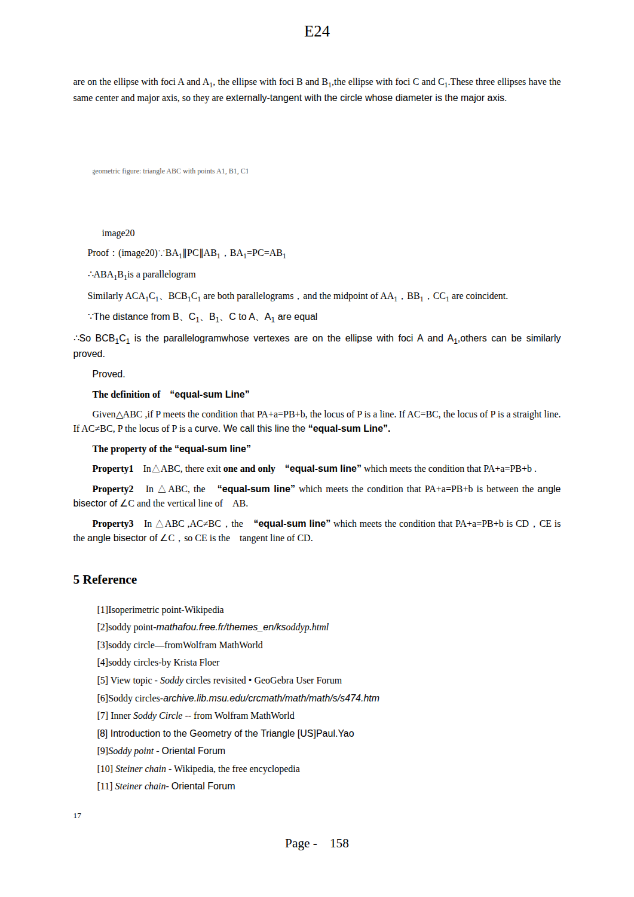E24
are on the ellipse with foci A and A1, the ellipse with foci B and B1,the ellipse with foci C and C1.These three ellipses have the same center and major axis, so they are externally-tangent with the circle whose diameter is the major axis.
image20
Proof：(image20)∵BA1∥PC∥AB1，BA1=PC=AB1
∴ABA1B1is a parallelogram
Similarly ACA1C1、BCB1C1 are both parallelograms，and the midpoint of AA1，BB1，CC1 are coincident.
∵The distance from B、C1、B1、C to A、A1 are equal
∴So BCB1C1 is the parallelogramwhose vertexes are on the ellipse with foci A and A1,others can be similarly proved.
Proved.
The definition of　“equal-sum Line”
Given△ABC ,if P meets the condition that PA+a=PB+b, the locus of P is a line. If AC=BC, the locus of P is a straight line. If AC≠BC, P the locus of P is a curve. We call this line the “equal-sum Line”.
The property of the “equal-sum line”
Property1　In△ABC, there exit one and only　“equal-sum line” which meets the condition that PA+a=PB+b .
Property2　In △ABC, the　“equal-sum line” which meets the condition that PA+a=PB+b is between the angle bisector of ∠C and the vertical line of　AB.
Property3　In △ABC ,AC≠BC，the　“equal-sum line” which meets the condition that PA+a=PB+b is CD，CE is the angle bisector of ∠C，so CE is the　tangent line of CD.
5 Reference
[1]Isoperimetric point-Wikipedia
[2]soddy point-mathafou.free.fr/themes_en/ks oddyp.html
[3]soddy circle—fromWolfram MathWorld
[4]soddy circles-by Krista Floer
[5] View topic - Soddy circles revisited • GeoGebra User Forum
[6]Soddy circles-archive.lib.msu.edu/crcmath/math/math/s/s474.htm
[7] Inner Soddy Circle -- from Wolfram MathWorld
[8] Introduction to the Geometry of the Triangle [US]Paul.Yao
[9]Soddy point - Oriental Forum
[10] Steiner chain - Wikipedia, the free encyclopedia
[11] Steiner chain- Oriental Forum
17
Page -　158